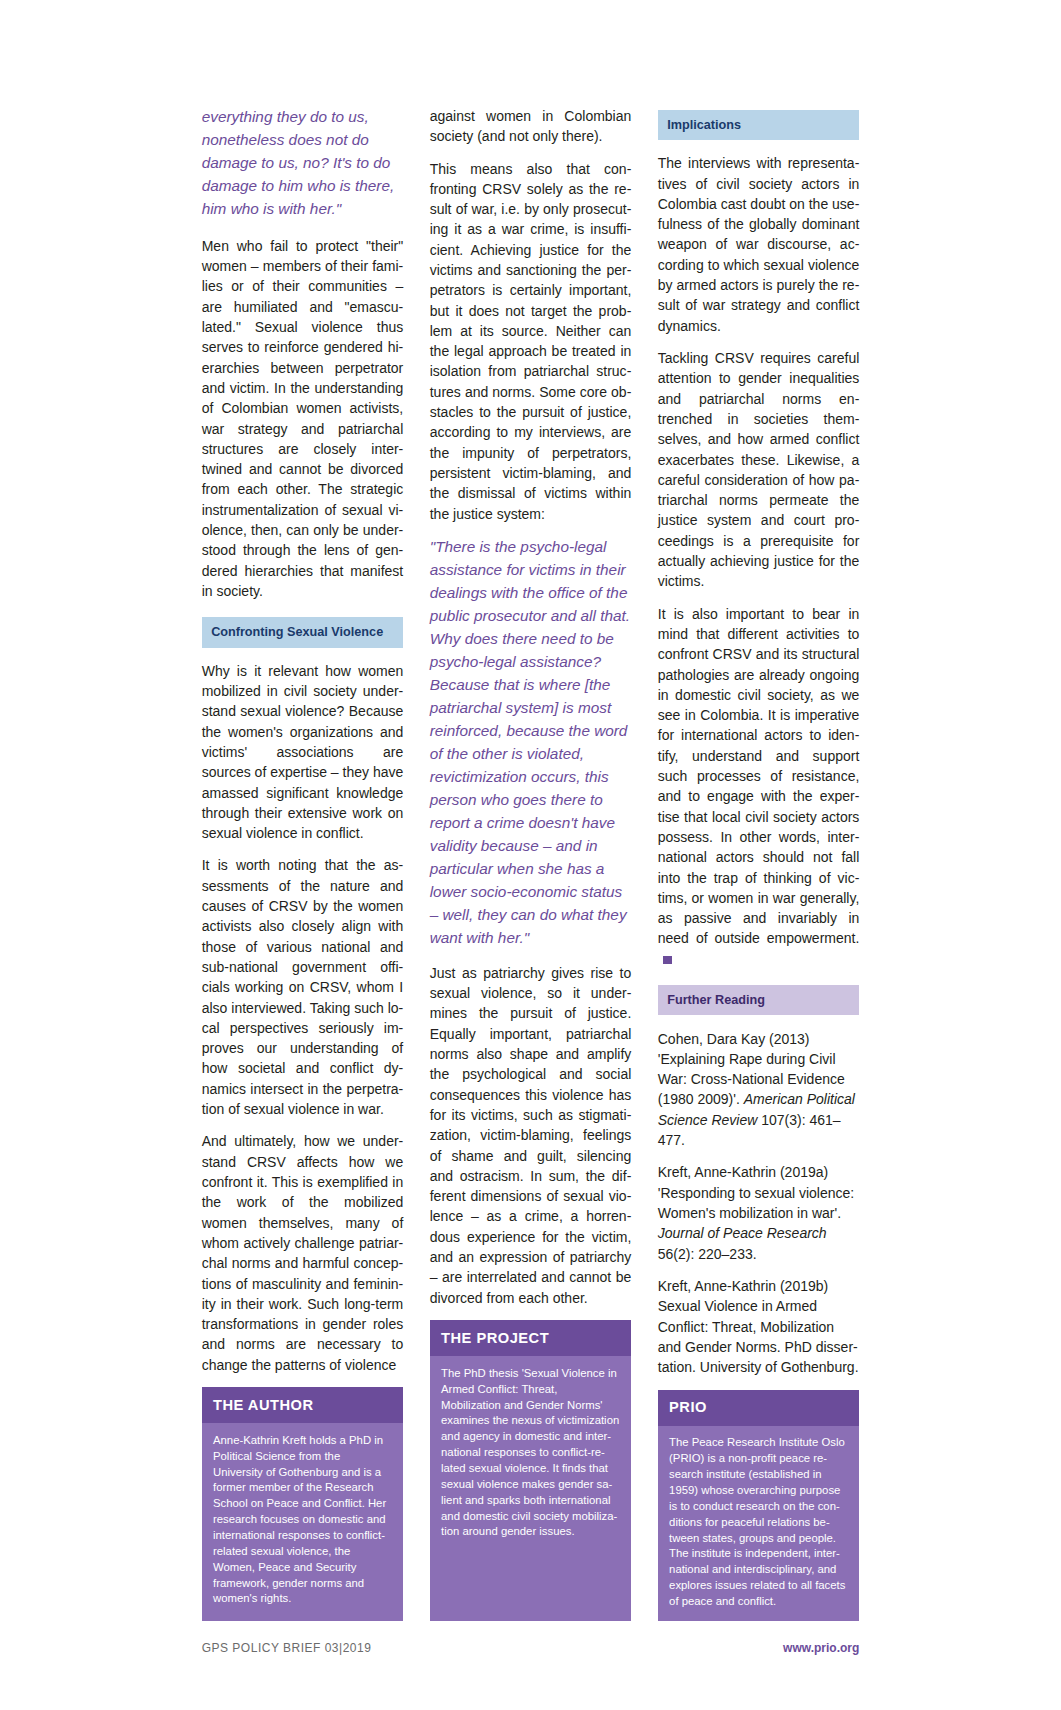everything they do to us, nonetheless does not do damage to us, no? It's to do damage to him who is there, him who is with her."
Men who fail to protect "their" women – members of their families or of their communities – are humiliated and "emasculated." Sexual violence thus serves to reinforce gendered hierarchies between perpetrator and victim. In the understanding of Colombian women activists, war strategy and patriarchal structures are closely intertwined and cannot be divorced from each other. The strategic instrumentalization of sexual violence, then, can only be understood through the lens of gendered hierarchies that manifest in society.
Confronting Sexual Violence
Why is it relevant how women mobilized in civil society understand sexual violence? Because the women's organizations and victims' associations are sources of expertise – they have amassed significant knowledge through their extensive work on sexual violence in conflict.
It is worth noting that the assessments of the nature and causes of CRSV by the women activists also closely align with those of various national and sub-national government officials working on CRSV, whom I also interviewed. Taking such local perspectives seriously improves our understanding of how societal and conflict dynamics intersect in the perpetration of sexual violence in war.
And ultimately, how we understand CRSV affects how we confront it. This is exemplified in the work of the mobilized women themselves, many of whom actively challenge patriarchal norms and harmful conceptions of masculinity and femininity in their work. Such long-term transformations in gender roles and norms are necessary to change the patterns of violence
THE AUTHOR
Anne-Kathrin Kreft holds a PhD in Political Science from the University of Gothenburg and is a former member of the Research School on Peace and Conflict. Her research focuses on domestic and international responses to conflict-related sexual violence, the Women, Peace and Security framework, gender norms and women's rights.
against women in Colombian society (and not only there).
This means also that confronting CRSV solely as the result of war, i.e. by only prosecuting it as a war crime, is insufficient. Achieving justice for the victims and sanctioning the perpetrators is certainly important, but it does not target the problem at its source. Neither can the legal approach be treated in isolation from patriarchal structures and norms. Some core obstacles to the pursuit of justice, according to my interviews, are the impunity of perpetrators, persistent victim-blaming, and the dismissal of victims within the justice system:
"There is the psycho-legal assistance for victims in their dealings with the office of the public prosecutor and all that. Why does there need to be psycho-legal assistance? Because that is where [the patriarchal system] is most reinforced, because the word of the other is violated, revictimization occurs, this person who goes there to report a crime doesn't have validity because – and in particular when she has a lower socio-economic status – well, they can do what they want with her."
Just as patriarchy gives rise to sexual violence, so it undermines the pursuit of justice. Equally important, patriarchal norms also shape and amplify the psychological and social consequences this violence has for its victims, such as stigmatization, victim-blaming, feelings of shame and guilt, silencing and ostracism. In sum, the different dimensions of sexual violence – as a crime, a horrendous experience for the victim, and an expression of patriarchy – are interrelated and cannot be divorced from each other.
THE PROJECT
The PhD thesis 'Sexual Violence in Armed Conflict: Threat, Mobilization and Gender Norms' examines the nexus of victimization and agency in domestic and international responses to conflict-related sexual violence. It finds that sexual violence makes gender salient and sparks both international and domestic civil society mobilization around gender issues.
Implications
The interviews with representatives of civil society actors in Colombia cast doubt on the usefulness of the globally dominant weapon of war discourse, according to which sexual violence by armed actors is purely the result of war strategy and conflict dynamics.
Tackling CRSV requires careful attention to gender inequalities and patriarchal norms entrenched in societies themselves, and how armed conflict exacerbates these. Likewise, a careful consideration of how patriarchal norms permeate the justice system and court proceedings is a prerequisite for actually achieving justice for the victims.
It is also important to bear in mind that different activities to confront CRSV and its structural pathologies are already ongoing in domestic civil society, as we see in Colombia. It is imperative for international actors to identify, understand and support such processes of resistance, and to engage with the expertise that local civil society actors possess. In other words, international actors should not fall into the trap of thinking of victims, or women in war generally, as passive and invariably in need of outside empowerment.
Further Reading
Cohen, Dara Kay (2013) 'Explaining Rape during Civil War: Cross-National Evidence (1980 2009)'. American Political Science Review 107(3): 461–477.
Kreft, Anne-Kathrin (2019a) 'Responding to sexual violence: Women's mobilization in war'. Journal of Peace Research 56(2): 220–233.
Kreft, Anne-Kathrin (2019b) Sexual Violence in Armed Conflict: Threat, Mobilization and Gender Norms. PhD dissertation. University of Gothenburg.
PRIO
The Peace Research Institute Oslo (PRIO) is a non-profit peace research institute (established in 1959) whose overarching purpose is to conduct research on the conditions for peaceful relations between states, groups and people. The institute is independent, international and interdisciplinary, and explores issues related to all facets of peace and conflict.
GPS POLICY BRIEF 03|2019
www.prio.org